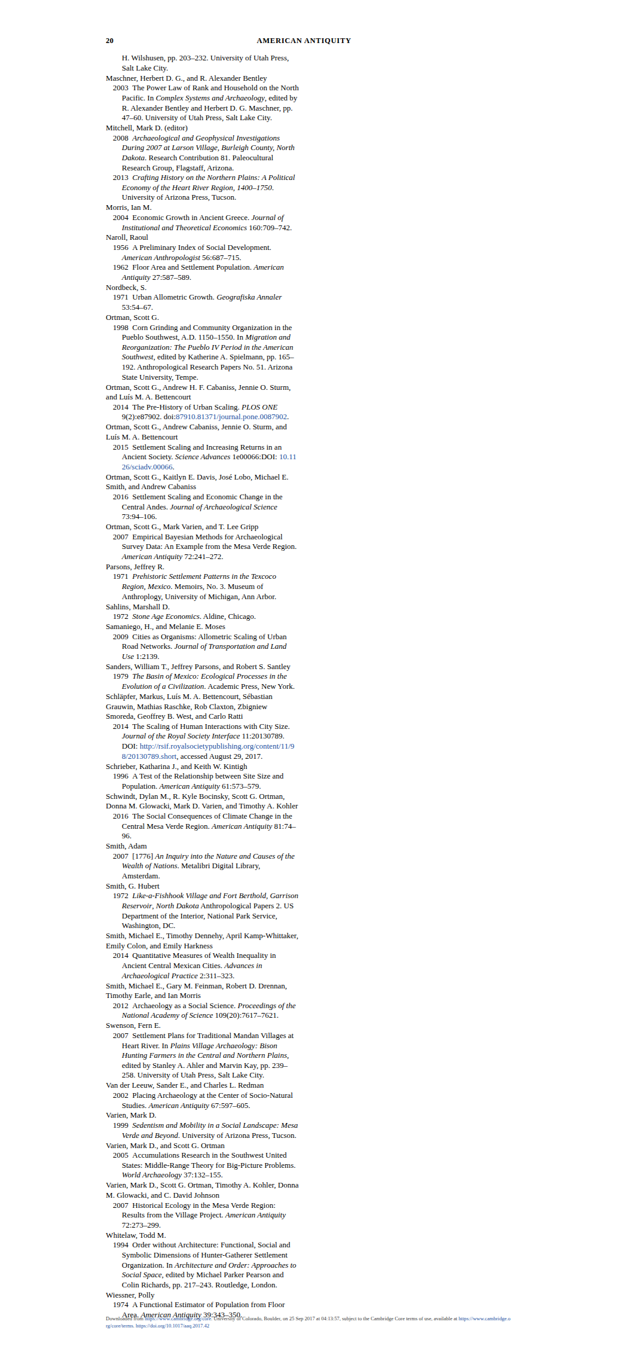20
AMERICAN ANTIQUITY
H. Wilshusen, pp. 203–232. University of Utah Press, Salt Lake City.
Maschner, Herbert D. G., and R. Alexander Bentley
2003 The Power Law of Rank and Household on the North Pacific. In Complex Systems and Archaeology, edited by R. Alexander Bentley and Herbert D. G. Maschner, pp. 47–60. University of Utah Press, Salt Lake City.
Mitchell, Mark D. (editor)
2008 Archaeological and Geophysical Investigations During 2007 at Larson Village, Burleigh County, North Dakota. Research Contribution 81. Paleocultural Research Group, Flagstaff, Arizona.
2013 Crafting History on the Northern Plains: A Political Economy of the Heart River Region, 1400–1750. University of Arizona Press, Tucson.
Morris, Ian M.
2004 Economic Growth in Ancient Greece. Journal of Institutional and Theoretical Economics 160:709–742.
Naroll, Raoul
1956 A Preliminary Index of Social Development. American Anthropologist 56:687–715.
1962 Floor Area and Settlement Population. American Antiquity 27:587–589.
Nordbeck, S.
1971 Urban Allometric Growth. Geografiska Annaler 53:54–67.
Ortman, Scott G.
1998 Corn Grinding and Community Organization in the Pueblo Southwest, A.D. 1150–1550. In Migration and Reorganization: The Pueblo IV Period in the American Southwest, edited by Katherine A. Spielmann, pp. 165–192. Anthropological Research Papers No. 51. Arizona State University, Tempe.
Ortman, Scott G., Andrew H. F. Cabaniss, Jennie O. Sturm, and Luís M. A. Bettencourt
2014 The Pre-History of Urban Scaling. PLOS ONE 9(2):e87902. doi:87910.81371/journal.pone.0087902.
Ortman, Scott G., Andrew Cabaniss, Jennie O. Sturm, and Luís M. A. Bettencourt
2015 Settlement Scaling and Increasing Returns in an Ancient Society. Science Advances 1e00066:DOI: 10.1126/sciadv.00066.
Ortman, Scott G., Kaitlyn E. Davis, José Lobo, Michael E. Smith, and Andrew Cabaniss
2016 Settlement Scaling and Economic Change in the Central Andes. Journal of Archaeological Science 73:94–106.
Ortman, Scott G., Mark Varien, and T. Lee Gripp
2007 Empirical Bayesian Methods for Archaeological Survey Data: An Example from the Mesa Verde Region. American Antiquity 72:241–272.
Parsons, Jeffrey R.
1971 Prehistoric Settlement Patterns in the Texcoco Region, Mexico. Memoirs, No. 3. Museum of Anthroplogy, University of Michigan, Ann Arbor.
Sahlins, Marshall D.
1972 Stone Age Economics. Aldine, Chicago.
Samaniego, H., and Melanie E. Moses
2009 Cities as Organisms: Allometric Scaling of Urban Road Networks. Journal of Transportation and Land Use 1:2139.
Sanders, William T., Jeffrey Parsons, and Robert S. Santley
1979 The Basin of Mexico: Ecological Processes in the Evolution of a Civilization. Academic Press, New York.
Schläpfer, Markus, Luís M. A. Bettencourt, Sébastian Grauwin, Mathias Raschke, Rob Claxton, Zbigniew Smoreda, Geoffrey B. West, and Carlo Ratti
2014 The Scaling of Human Interactions with City Size. Journal of the Royal Society Interface 11:20130789. DOI: http://rsif.royalsocietypublishing.org/content/11/98/20130789.short, accessed August 29, 2017.
Schrieber, Katharina J., and Keith W. Kintigh
1996 A Test of the Relationship between Site Size and Population. American Antiquity 61:573–579.
Schwindt, Dylan M., R. Kyle Bocinsky, Scott G. Ortman, Donna M. Glowacki, Mark D. Varien, and Timothy A. Kohler
2016 The Social Consequences of Climate Change in the Central Mesa Verde Region. American Antiquity 81:74–96.
Smith, Adam
2007 [1776] An Inquiry into the Nature and Causes of the Wealth of Nations. Metalibri Digital Library, Amsterdam.
Smith, G. Hubert
1972 Like-a-Fishhook Village and Fort Berthold, Garrison Reservoir, North Dakota Anthropological Papers 2. US Department of the Interior, National Park Service, Washington, DC.
Smith, Michael E., Timothy Dennehy, April Kamp-Whittaker, Emily Colon, and Emily Harkness
2014 Quantitative Measures of Wealth Inequality in Ancient Central Mexican Cities. Advances in Archaeological Practice 2:311–323.
Smith, Michael E., Gary M. Feinman, Robert D. Drennan, Timothy Earle, and Ian Morris
2012 Archaeology as a Social Science. Proceedings of the National Academy of Science 109(20):7617–7621.
Swenson, Fern E.
2007 Settlement Plans for Traditional Mandan Villages at Heart River. In Plains Village Archaeology: Bison Hunting Farmers in the Central and Northern Plains, edited by Stanley A. Ahler and Marvin Kay, pp. 239–258. University of Utah Press, Salt Lake City.
Van der Leeuw, Sander E., and Charles L. Redman
2002 Placing Archaeology at the Center of Socio-Natural Studies. American Antiquity 67:597–605.
Varien, Mark D.
1999 Sedentism and Mobility in a Social Landscape: Mesa Verde and Beyond. University of Arizona Press, Tucson.
Varien, Mark D., and Scott G. Ortman
2005 Accumulations Research in the Southwest United States: Middle-Range Theory for Big-Picture Problems. World Archaeology 37:132–155.
Varien, Mark D., Scott G. Ortman, Timothy A. Kohler, Donna M. Glowacki, and C. David Johnson
2007 Historical Ecology in the Mesa Verde Region: Results from the Village Project. American Antiquity 72:273–299.
Whitelaw, Todd M.
1994 Order without Architecture: Functional, Social and Symbolic Dimensions of Hunter-Gatherer Settlement Organization. In Architecture and Order: Approaches to Social Space, edited by Michael Parker Pearson and Colin Richards, pp. 217–243. Routledge, London.
Wiessner, Polly
1974 A Functional Estimator of Population from Floor Area. American Antiquity 39:343–350.
Downloaded from https://www.cambridge.org/core. University of Colorado, Boulder, on 25 Sep 2017 at 04:13:57, subject to the Cambridge Core terms of use, available at https://www.cambridge.org/core/terms. https://doi.org/10.1017/aaq.2017.42